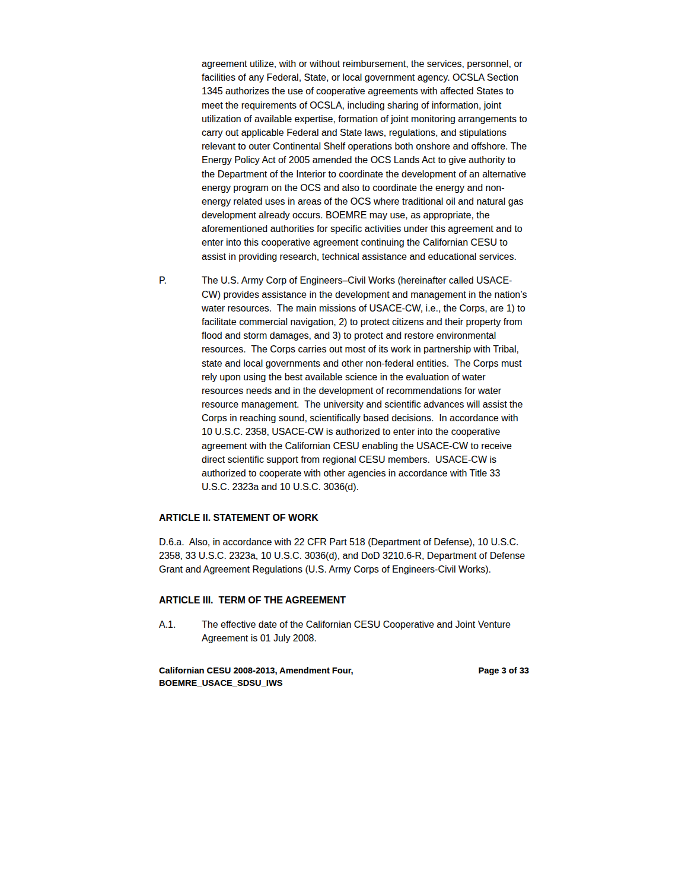agreement utilize, with or without reimbursement, the services, personnel, or facilities of any Federal, State, or local government agency. OCSLA Section 1345 authorizes the use of cooperative agreements with affected States to meet the requirements of OCSLA, including sharing of information, joint utilization of available expertise, formation of joint monitoring arrangements to carry out applicable Federal and State laws, regulations, and stipulations relevant to outer Continental Shelf operations both onshore and offshore. The Energy Policy Act of 2005 amended the OCS Lands Act to give authority to the Department of the Interior to coordinate the development of an alternative energy program on the OCS and also to coordinate the energy and non-energy related uses in areas of the OCS where traditional oil and natural gas development already occurs. BOEMRE may use, as appropriate, the aforementioned authorities for specific activities under this agreement and to enter into this cooperative agreement continuing the Californian CESU to assist in providing research, technical assistance and educational services.
P.
The U.S. Army Corp of Engineers–Civil Works (hereinafter called USACE-CW) provides assistance in the development and management in the nation’s water resources. The main missions of USACE-CW, i.e., the Corps, are 1) to facilitate commercial navigation, 2) to protect citizens and their property from flood and storm damages, and 3) to protect and restore environmental resources. The Corps carries out most of its work in partnership with Tribal, state and local governments and other non-federal entities. The Corps must rely upon using the best available science in the evaluation of water resources needs and in the development of recommendations for water resource management. The university and scientific advances will assist the Corps in reaching sound, scientifically based decisions. In accordance with 10 U.S.C. 2358, USACE-CW is authorized to enter into the cooperative agreement with the Californian CESU enabling the USACE-CW to receive direct scientific support from regional CESU members. USACE-CW is authorized to cooperate with other agencies in accordance with Title 33 U.S.C. 2323a and 10 U.S.C. 3036(d).
ARTICLE II. STATEMENT OF WORK
D.6.a. Also, in accordance with 22 CFR Part 518 (Department of Defense), 10 U.S.C. 2358, 33 U.S.C. 2323a, 10 U.S.C. 3036(d), and DoD 3210.6-R, Department of Defense Grant and Agreement Regulations (U.S. Army Corps of Engineers-Civil Works).
ARTICLE III. TERM OF THE AGREEMENT
A.1.
The effective date of the Californian CESU Cooperative and Joint Venture Agreement is 01 July 2008.
Californian CESU 2008-2013, Amendment Four, BOEMRE_USACE_SDSU_IWS
Page 3 of 33